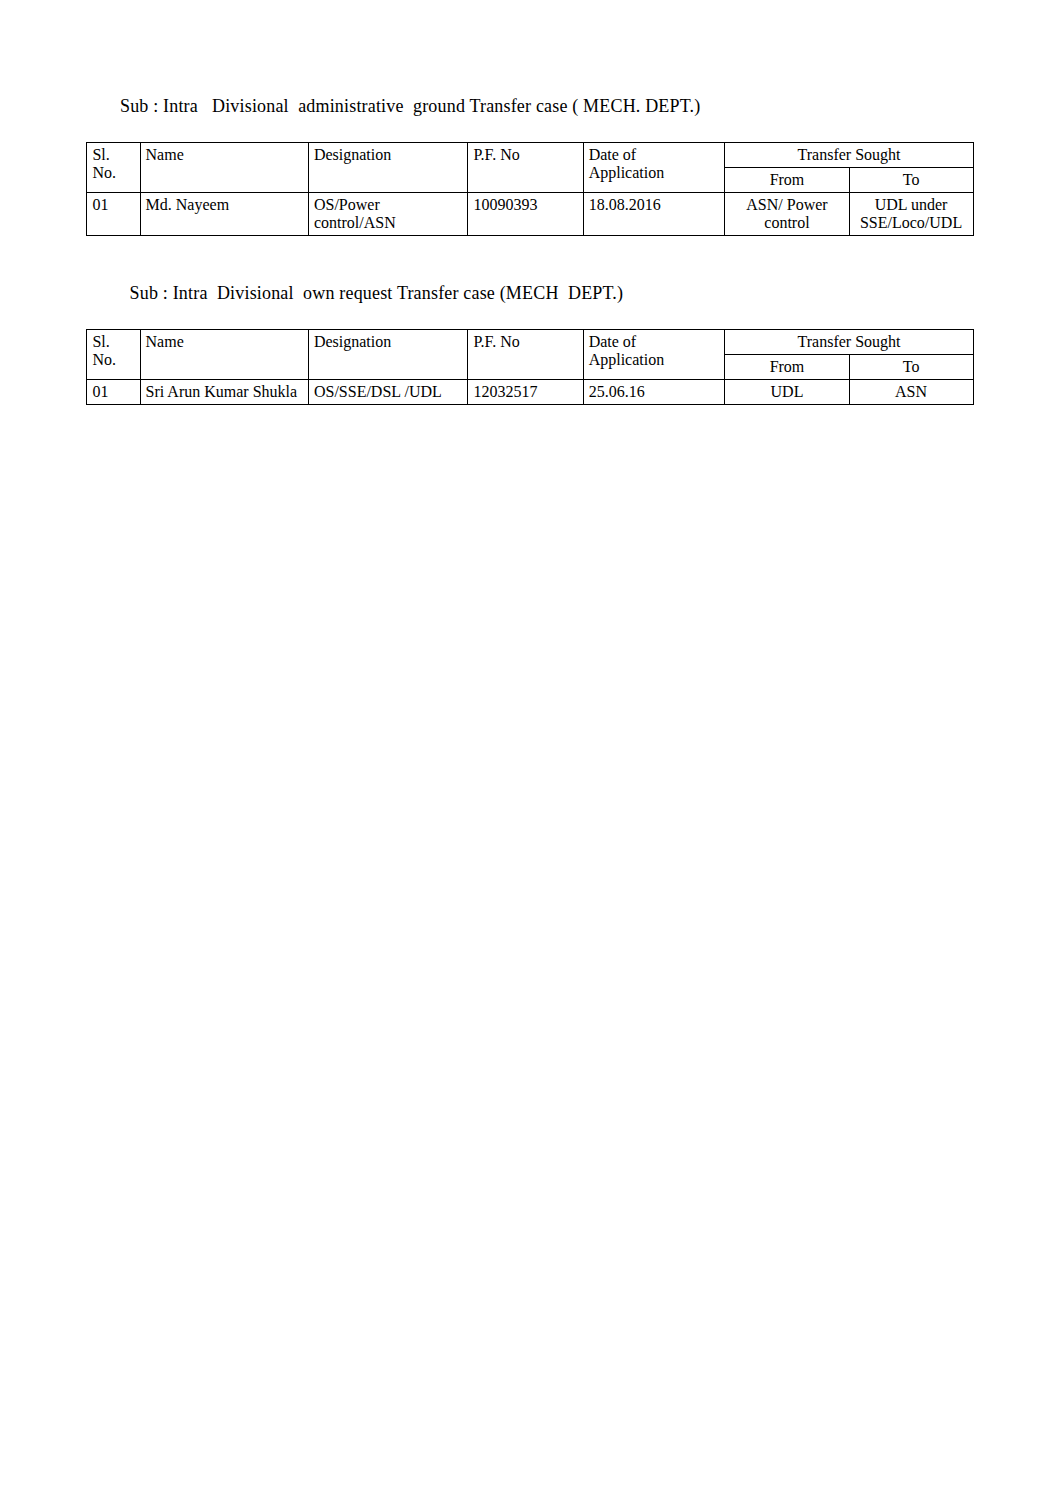Sub : Intra Divisional administrative ground Transfer case ( MECH. DEPT.)
| Sl. No. | Name | Designation | P.F. No | Date of Application | Transfer Sought |
| --- | --- | --- | --- | --- | --- |
| From | To |
| 01 | Md. Nayeem | OS/Power control/ASN | 10090393 | 18.08.2016 | ASN/ Power control | UDL under SSE/Loco/UDL |
Sub : Intra Divisional own request Transfer case (MECH DEPT.)
| Sl. No. | Name | Designation | P.F. No | Date of Application | Transfer Sought |
| --- | --- | --- | --- | --- | --- |
| From | To |
| 01 | Sri Arun Kumar Shukla | OS/SSE/DSL /UDL | 12032517 | 25.06.16 | UDL | ASN |